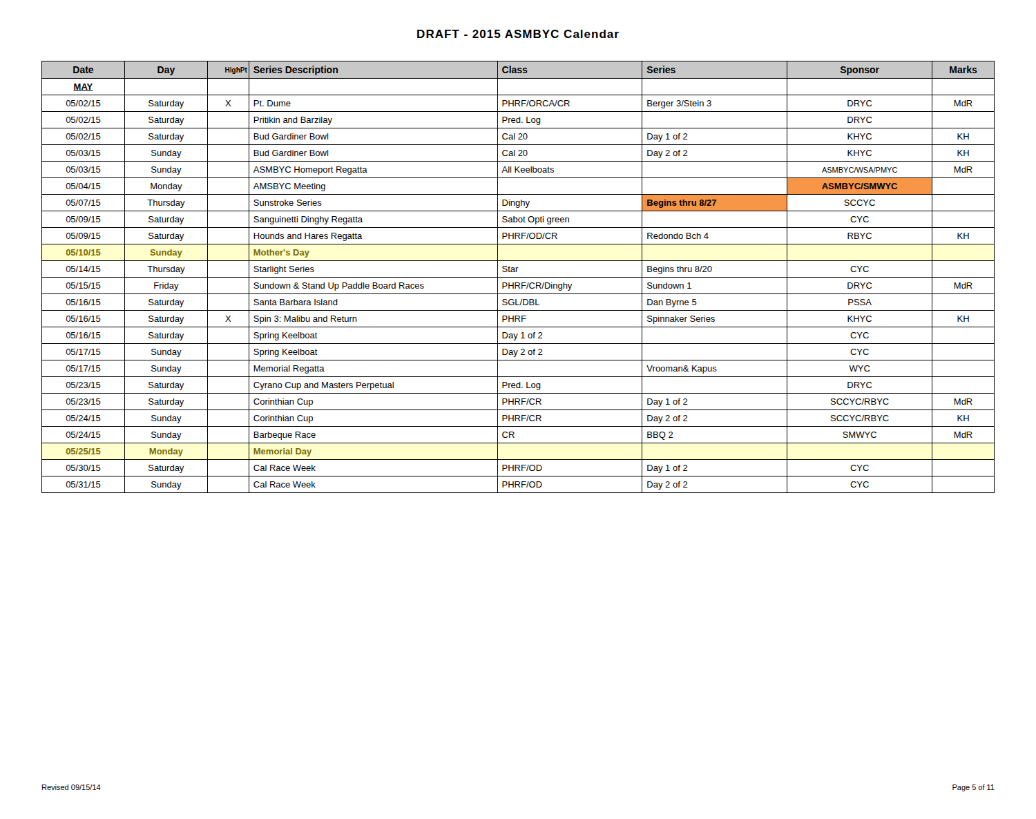DRAFT - 2015 ASMBYC Calendar
| Date | Day | HighPt | Series Description | Class | Series | Sponsor | Marks |
| --- | --- | --- | --- | --- | --- | --- | --- |
| MAY | | | | | | | |
| 05/02/15 | Saturday | X | Pt. Dume | PHRF/ORCA/CR | Berger 3/Stein 3 | DRYC | MdR |
| 05/02/15 | Saturday | | Pritikin and Barzilay | Pred. Log | | DRYC | |
| 05/02/15 | Saturday | | Bud Gardiner Bowl | Cal 20 | Day 1 of 2 | KHYC | KH |
| 05/03/15 | Sunday | | Bud Gardiner Bowl | Cal 20 | Day 2 of 2 | KHYC | KH |
| 05/03/15 | Sunday | | ASMBYC Homeport Regatta | All Keelboats | | ASMBYC/WSA/PMYC | MdR |
| 05/04/15 | Monday | | AMSBYC Meeting | | | ASMBYC/SMWYC | |
| 05/07/15 | Thursday | | Sunstroke Series | Dinghy | Begins thru 8/27 | SCCYC | |
| 05/09/15 | Saturday | | Sanguinetti Dinghy Regatta | Sabot Opti green | | CYC | |
| 05/09/15 | Saturday | | Hounds and Hares Regatta | PHRF/OD/CR | Redondo Bch 4 | RBYC | KH |
| 05/10/15 | Sunday | | Mother's Day | | | | |
| 05/14/15 | Thursday | | Starlight Series | Star | Begins thru 8/20 | CYC | |
| 05/15/15 | Friday | | Sundown & Stand Up Paddle Board Races | PHRF/CR/Dinghy | Sundown 1 | DRYC | MdR |
| 05/16/15 | Saturday | | Santa Barbara Island | SGL/DBL | Dan Byrne 5 | PSSA | |
| 05/16/15 | Saturday | X | Spin 3: Malibu and Return | PHRF | Spinnaker Series | KHYC | KH |
| 05/16/15 | Saturday | | Spring Keelboat | Day 1 of 2 | | CYC | |
| 05/17/15 | Sunday | | Spring Keelboat | Day 2 of 2 | | CYC | |
| 05/17/15 | Sunday | | Memorial Regatta | | Vrooman& Kapus | WYC | |
| 05/23/15 | Saturday | | Cyrano Cup and Masters Perpetual | Pred. Log | | DRYC | |
| 05/23/15 | Saturday | | Corinthian Cup | PHRF/CR | Day 1 of 2 | SCCYC/RBYC | MdR |
| 05/24/15 | Sunday | | Corinthian Cup | PHRF/CR | Day 2 of 2 | SCCYC/RBYC | KH |
| 05/24/15 | Sunday | | Barbeque Race | CR | BBQ 2 | SMWYC | MdR |
| 05/25/15 | Monday | | Memorial Day | | | | |
| 05/30/15 | Saturday | | Cal Race Week | PHRF/OD | Day 1 of 2 | CYC | |
| 05/31/15 | Sunday | | Cal Race Week | PHRF/OD | Day 2 of 2 | CYC | |
Revised 09/15/14 Page 5 of 11